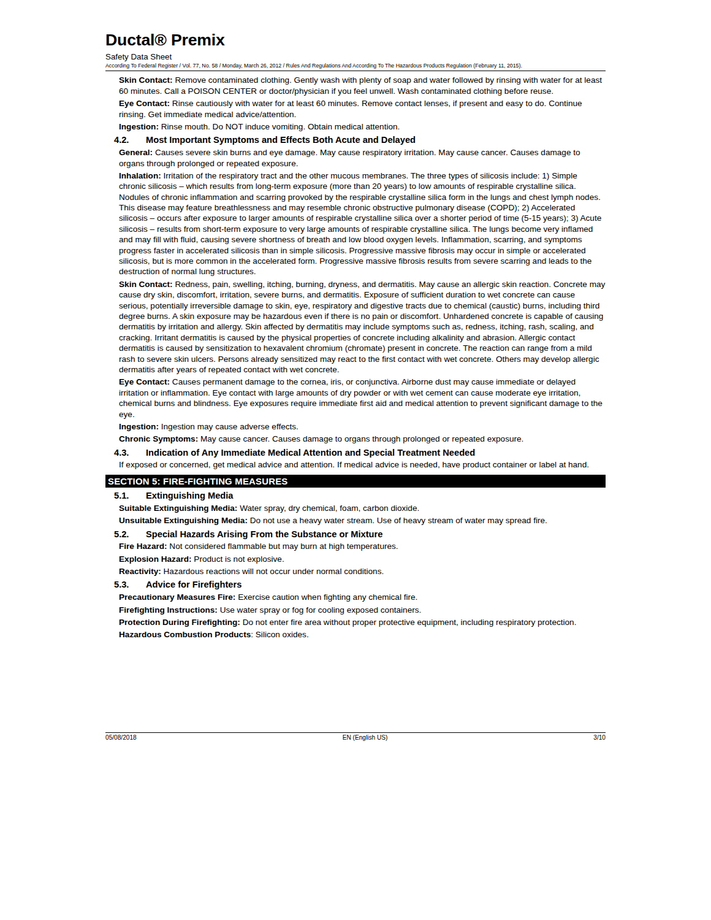Ductal® Premix
Safety Data Sheet
According To Federal Register / Vol. 77, No. 58 / Monday, March 26, 2012 / Rules And Regulations And According To The Hazardous Products Regulation (February 11, 2015).
Skin Contact: Remove contaminated clothing. Gently wash with plenty of soap and water followed by rinsing with water for at least 60 minutes. Call a POISON CENTER or doctor/physician if you feel unwell. Wash contaminated clothing before reuse.
Eye Contact: Rinse cautiously with water for at least 60 minutes. Remove contact lenses, if present and easy to do. Continue rinsing. Get immediate medical advice/attention.
Ingestion: Rinse mouth. Do NOT induce vomiting. Obtain medical attention.
4.2. Most Important Symptoms and Effects Both Acute and Delayed
General: Causes severe skin burns and eye damage. May cause respiratory irritation. May cause cancer. Causes damage to organs through prolonged or repeated exposure.
Inhalation: Irritation of the respiratory tract and the other mucous membranes. The three types of silicosis include: 1) Simple chronic silicosis – which results from long-term exposure (more than 20 years) to low amounts of respirable crystalline silica. Nodules of chronic inflammation and scarring provoked by the respirable crystalline silica form in the lungs and chest lymph nodes. This disease may feature breathlessness and may resemble chronic obstructive pulmonary disease (COPD); 2) Accelerated silicosis – occurs after exposure to larger amounts of respirable crystalline silica over a shorter period of time (5-15 years); 3) Acute silicosis – results from short-term exposure to very large amounts of respirable crystalline silica. The lungs become very inflamed and may fill with fluid, causing severe shortness of breath and low blood oxygen levels. Inflammation, scarring, and symptoms progress faster in accelerated silicosis than in simple silicosis. Progressive massive fibrosis may occur in simple or accelerated silicosis, but is more common in the accelerated form. Progressive massive fibrosis results from severe scarring and leads to the destruction of normal lung structures.
Skin Contact: Redness, pain, swelling, itching, burning, dryness, and dermatitis. May cause an allergic skin reaction. Concrete may cause dry skin, discomfort, irritation, severe burns, and dermatitis. Exposure of sufficient duration to wet concrete can cause serious, potentially irreversible damage to skin, eye, respiratory and digestive tracts due to chemical (caustic) burns, including third degree burns. A skin exposure may be hazardous even if there is no pain or discomfort. Unhardened concrete is capable of causing dermatitis by irritation and allergy. Skin affected by dermatitis may include symptoms such as, redness, itching, rash, scaling, and cracking. Irritant dermatitis is caused by the physical properties of concrete including alkalinity and abrasion. Allergic contact dermatitis is caused by sensitization to hexavalent chromium (chromate) present in concrete. The reaction can range from a mild rash to severe skin ulcers. Persons already sensitized may react to the first contact with wet concrete. Others may develop allergic dermatitis after years of repeated contact with wet concrete.
Eye Contact: Causes permanent damage to the cornea, iris, or conjunctiva. Airborne dust may cause immediate or delayed irritation or inflammation. Eye contact with large amounts of dry powder or with wet cement can cause moderate eye irritation, chemical burns and blindness. Eye exposures require immediate first aid and medical attention to prevent significant damage to the eye.
Ingestion: Ingestion may cause adverse effects.
Chronic Symptoms: May cause cancer. Causes damage to organs through prolonged or repeated exposure.
4.3. Indication of Any Immediate Medical Attention and Special Treatment Needed
If exposed or concerned, get medical advice and attention. If medical advice is needed, have product container or label at hand.
SECTION 5: FIRE-FIGHTING MEASURES
5.1. Extinguishing Media
Suitable Extinguishing Media: Water spray, dry chemical, foam, carbon dioxide.
Unsuitable Extinguishing Media: Do not use a heavy water stream. Use of heavy stream of water may spread fire.
5.2. Special Hazards Arising From the Substance or Mixture
Fire Hazard: Not considered flammable but may burn at high temperatures.
Explosion Hazard: Product is not explosive.
Reactivity: Hazardous reactions will not occur under normal conditions.
5.3. Advice for Firefighters
Precautionary Measures Fire: Exercise caution when fighting any chemical fire.
Firefighting Instructions: Use water spray or fog for cooling exposed containers.
Protection During Firefighting: Do not enter fire area without proper protective equipment, including respiratory protection.
Hazardous Combustion Products: Silicon oxides.
05/08/2018 EN (English US) 3/10